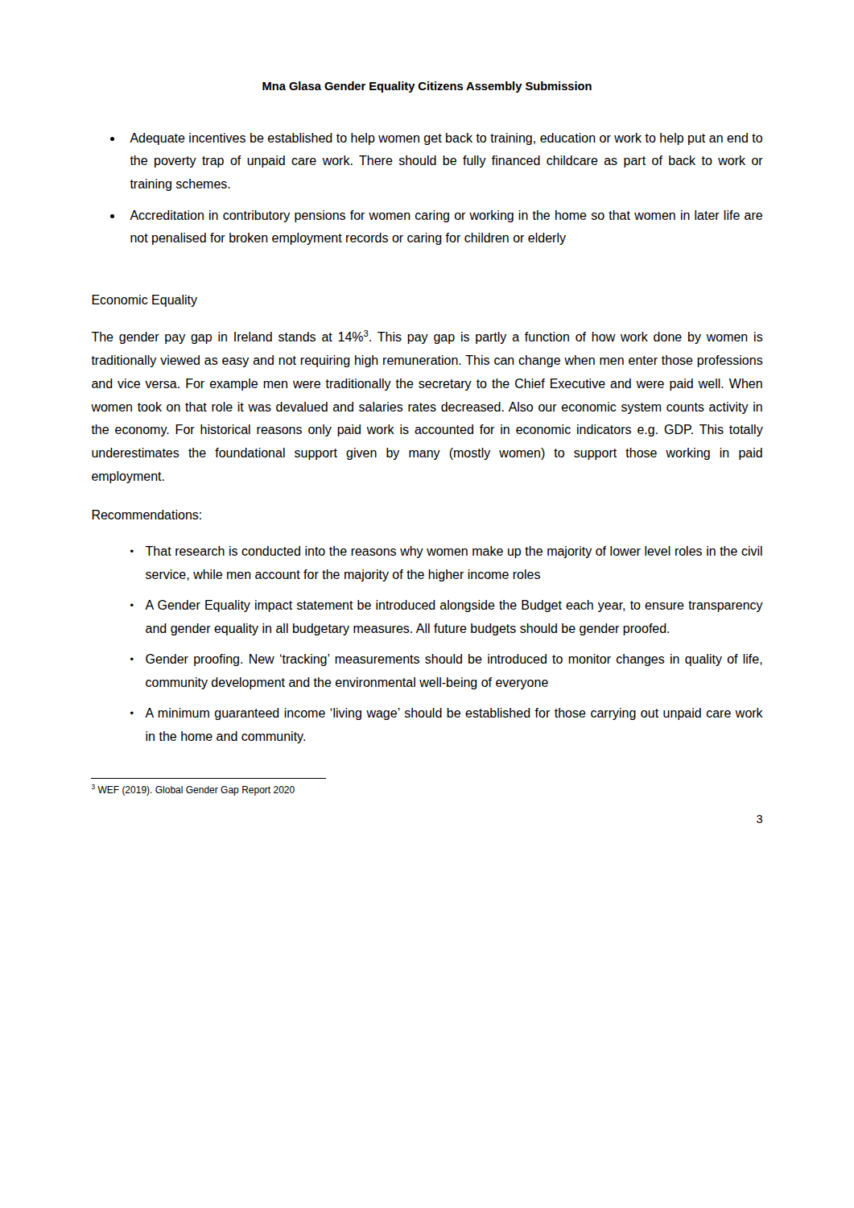Mna Glasa Gender Equality Citizens Assembly Submission
Adequate incentives be established to help women get back to training, education or work to help put an end to the poverty trap of unpaid care work. There should be fully financed childcare as part of back to work or training schemes.
Accreditation in contributory pensions for women caring or working in the home so that women in later life are not penalised for broken employment records or caring for children or elderly
Economic Equality
The gender pay gap in Ireland stands at 14%3. This pay gap is partly a function of how work done by women is traditionally viewed as easy and not requiring high remuneration. This can change when men enter those professions and vice versa. For example men were traditionally the secretary to the Chief Executive and were paid well. When women took on that role it was devalued and salaries rates decreased. Also our economic system counts activity in the economy. For historical reasons only paid work is accounted for in economic indicators e.g. GDP. This totally underestimates the foundational support given by many (mostly women) to support those working in paid employment.
Recommendations:
That research is conducted into the reasons why women make up the majority of lower level roles in the civil service, while men account for the majority of the higher income roles
A Gender Equality impact statement be introduced alongside the Budget each year, to ensure transparency and gender equality in all budgetary measures. All future budgets should be gender proofed.
Gender proofing. New ‘tracking’ measurements should be introduced to monitor changes in quality of life, community development and the environmental well-being of everyone
A minimum guaranteed income ‘living wage’ should be established for those carrying out unpaid care work in the home and community.
3 WEF (2019). Global Gender Gap Report 2020
3